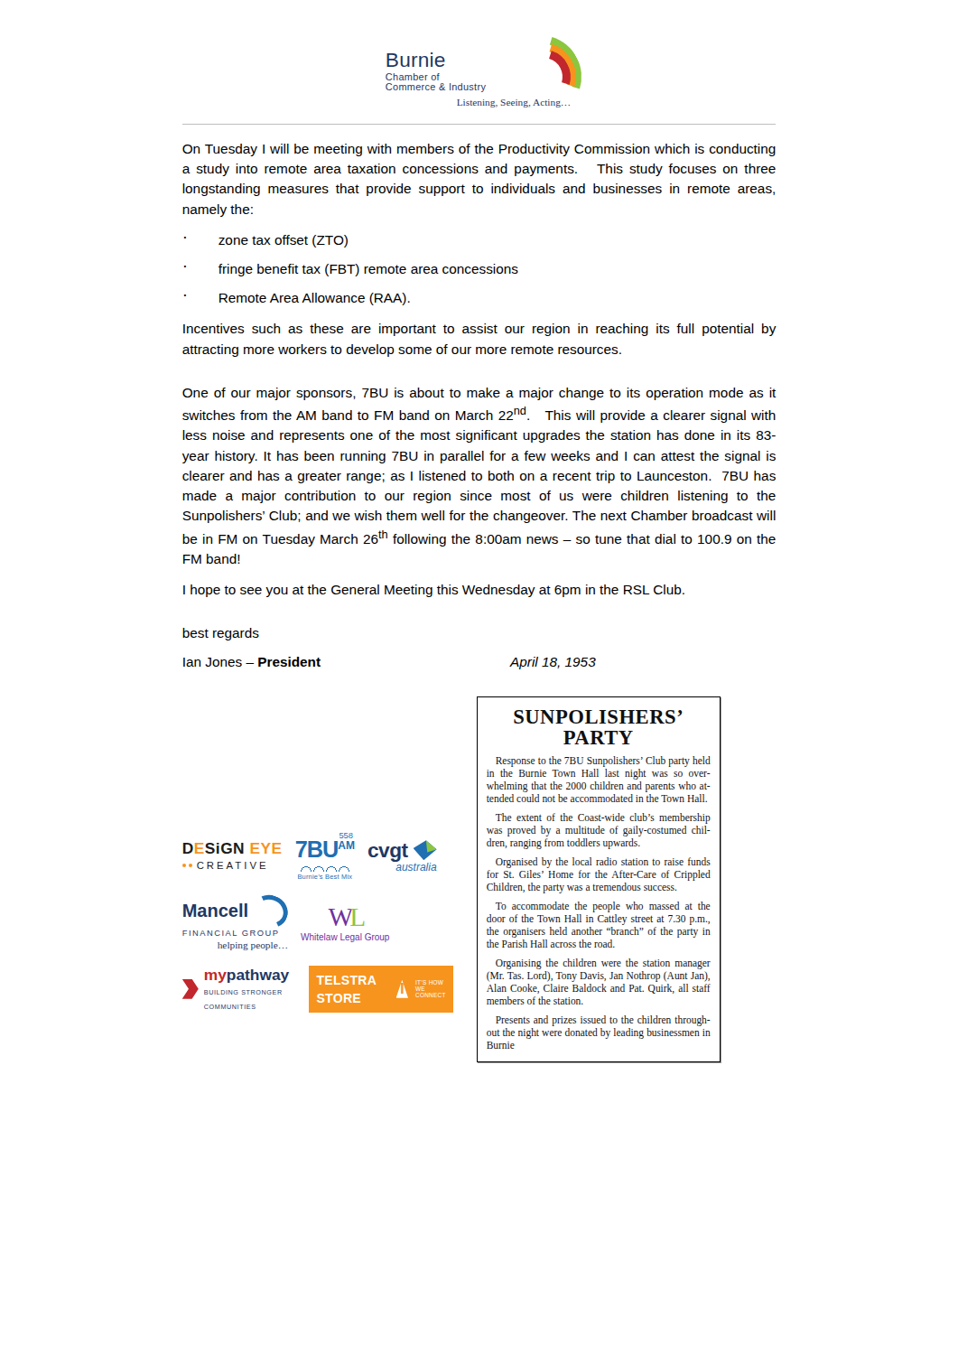Burnie
Chamber of Commerce & Industry
Listening, Seeing, Acting…
On Tuesday I will be meeting with members of the Productivity Commission which is conducting a study into remote area taxation concessions and payments. This study focuses on three longstanding measures that provide support to individuals and businesses in remote areas, namely the:
zone tax offset (ZTO)
fringe benefit tax (FBT) remote area concessions
Remote Area Allowance (RAA).
Incentives such as these are important to assist our region in reaching its full potential by attracting more workers to develop some of our more remote resources.
One of our major sponsors, 7BU is about to make a major change to its operation mode as it switches from the AM band to FM band on March 22nd. This will provide a clearer signal with less noise and represents one of the most significant upgrades the station has done in its 83-year history. It has been running 7BU in parallel for a few weeks and I can attest the signal is clearer and has a greater range; as I listened to both on a recent trip to Launceston. 7BU has made a major contribution to our region since most of us were children listening to the Sunpolishers’ Club; and we wish them well for the changeover. The next Chamber broadcast will be in FM on Tuesday March 26th following the 8:00am news – so tune that dial to 100.9 on the FM band!
I hope to see you at the General Meeting this Wednesday at 6pm in the RSL Club.
best regards
Ian Jones – President
April 18, 1953
DESiGN EYE
CREATIVE
558
7BUAM
Burnie’s Best Mix
cvgt
australia
Mancell
FINANCIAL GROUP
helping people…
WL
Whitelaw Legal Group
mypathway
BUILDING STRONGER COMMUNITIES
TELSTRA STORE T IT’S HOW
WE CONNECT
SUNPOLISHERS’
PARTY
Response to the 7BU Sunpolishers’ Club party held in the Burnie Town Hall last night was so overwhelming that the 2000 children and parents who attended could not be accommodated in the Town Hall.
The extent of the Coast-wide club’s membership was proved by a multitude of gaily-costumed children, ranging from toddlers upwards.
Organised by the local radio station to raise funds for St. Giles’ Home for the After-Care of Crippled Children, the party was a tremendous success.
To accommodate the people who massed at the door of the Town Hall in Cattley street at 7.30 p.m., the organisers held another “branch” of the party in the Parish Hall across the road.
Organising the children were the station manager (Mr. Tas. Lord), Tony Davis, Jan Nothrop (Aunt Jan), Alan Cooke, Claire Baldock and Pat. Quirk, all staff members of the station.
Presents and prizes issued to the children throughout the night were donated by leading businessmen in Burnie